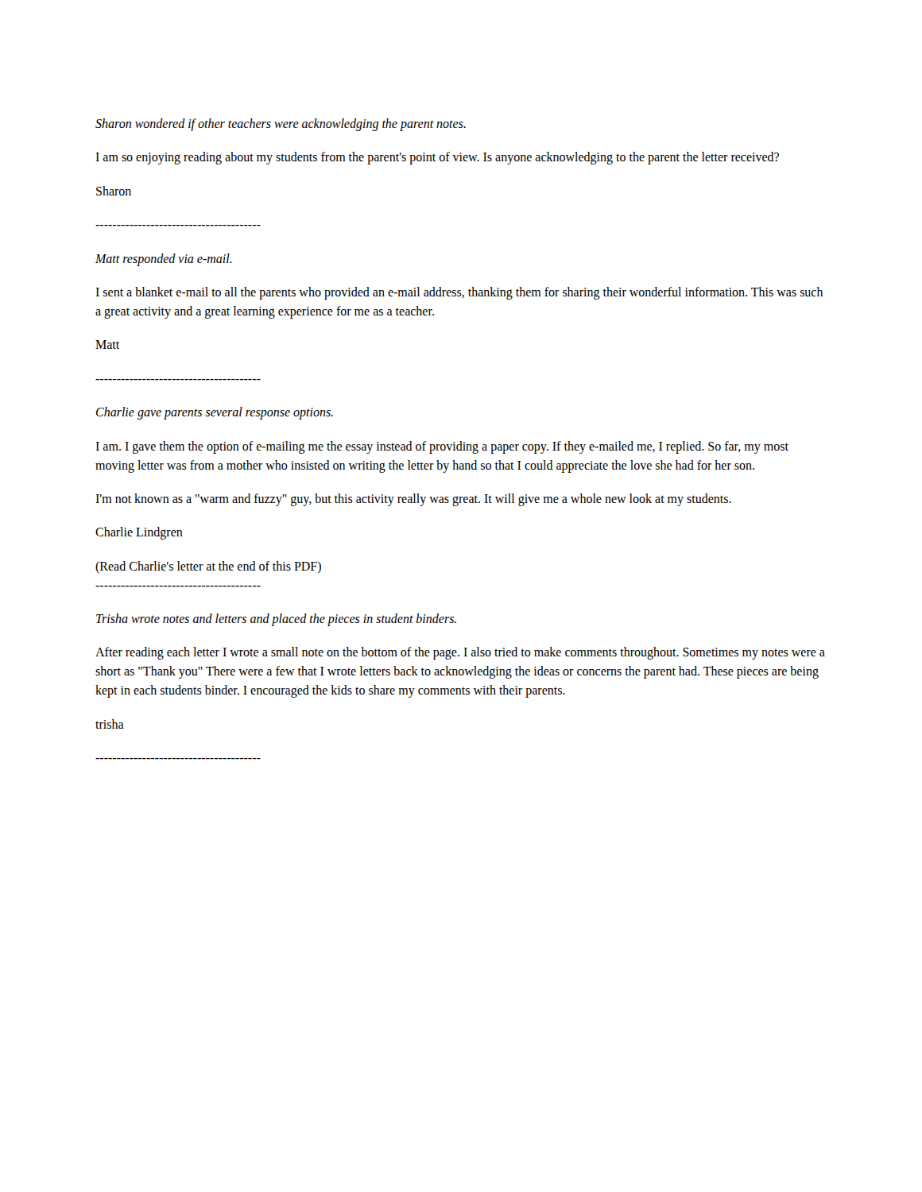Sharon wondered if other teachers were acknowledging the parent notes.
I am so enjoying reading about my students from the parent's point of view. Is anyone acknowledging to the parent the letter received?
Sharon
---------------------------------------
Matt responded via e-mail.
I sent a blanket e-mail to all the parents who provided an e-mail address, thanking them for sharing their wonderful information. This was such a great activity and a great learning experience for me as a teacher.
Matt
---------------------------------------
Charlie gave parents several response options.
I am. I gave them the option of e-mailing me the essay instead of providing a paper copy. If they e-mailed me, I replied. So far, my most moving letter was from a mother who insisted on writing the letter by hand so that I could appreciate the love she had for her son.
I'm not known as a "warm and fuzzy" guy, but this activity really was great. It will give me a whole new look at my students.
Charlie Lindgren
(Read Charlie's letter at the end of this PDF)
---------------------------------------
Trisha wrote notes and letters and placed the pieces in student binders.
After reading each letter I wrote a small note on the bottom of the page. I also tried to make comments throughout. Sometimes my notes were a short as "Thank you" There were a few that I wrote letters back to acknowledging the ideas or concerns the parent had. These pieces are being kept in each students binder. I encouraged the kids to share my comments with their parents.
trisha
---------------------------------------